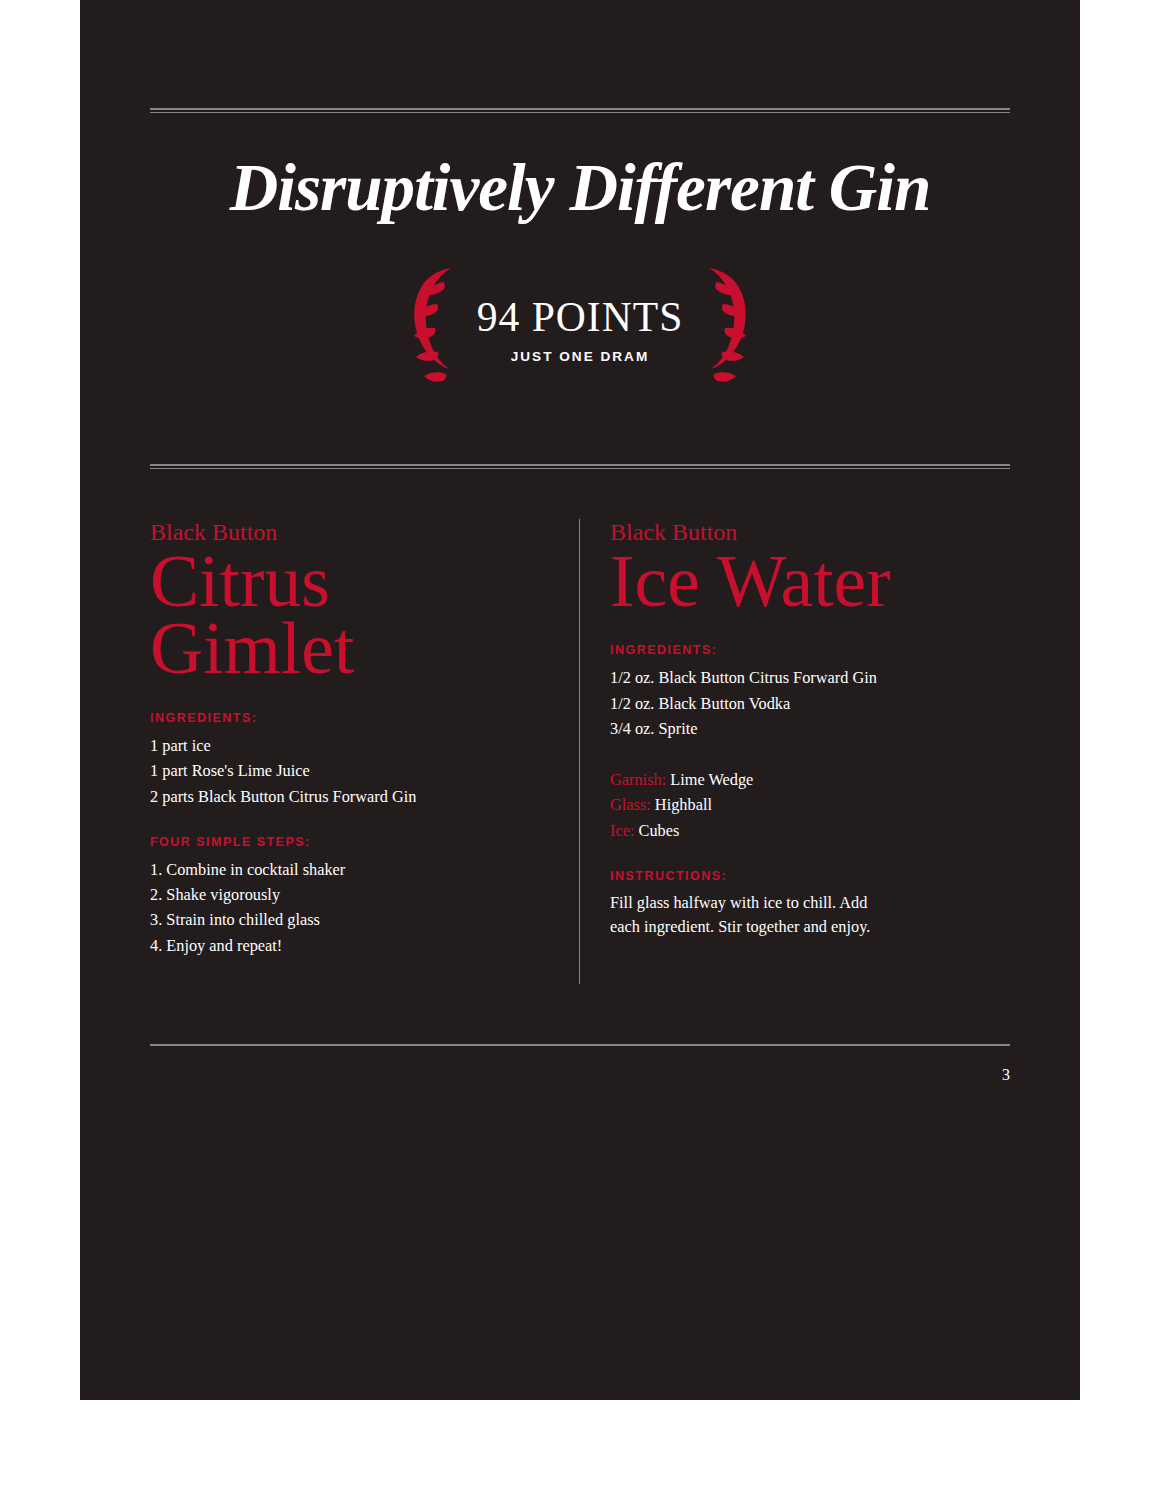Disruptively Different Gin
94 POINTS
JUST ONE DRAM
Black Button
Citrus
Gimlet
INGREDIENTS:
1 part ice
1 part Rose's Lime Juice
2 parts Black Button Citrus Forward Gin
FOUR SIMPLE STEPS:
Combine in cocktail shaker
Shake vigorously
Strain into chilled glass
Enjoy and repeat!
Black Button
Ice Water
INGREDIENTS:
1/2 oz. Black Button Citrus Forward Gin
1/2 oz. Black Button Vodka
3/4 oz. Sprite
Garnish: Lime Wedge
Glass: Highball
Ice: Cubes
INSTRUCTIONS:
Fill glass halfway with ice to chill. Add each ingredient. Stir together and enjoy.
3